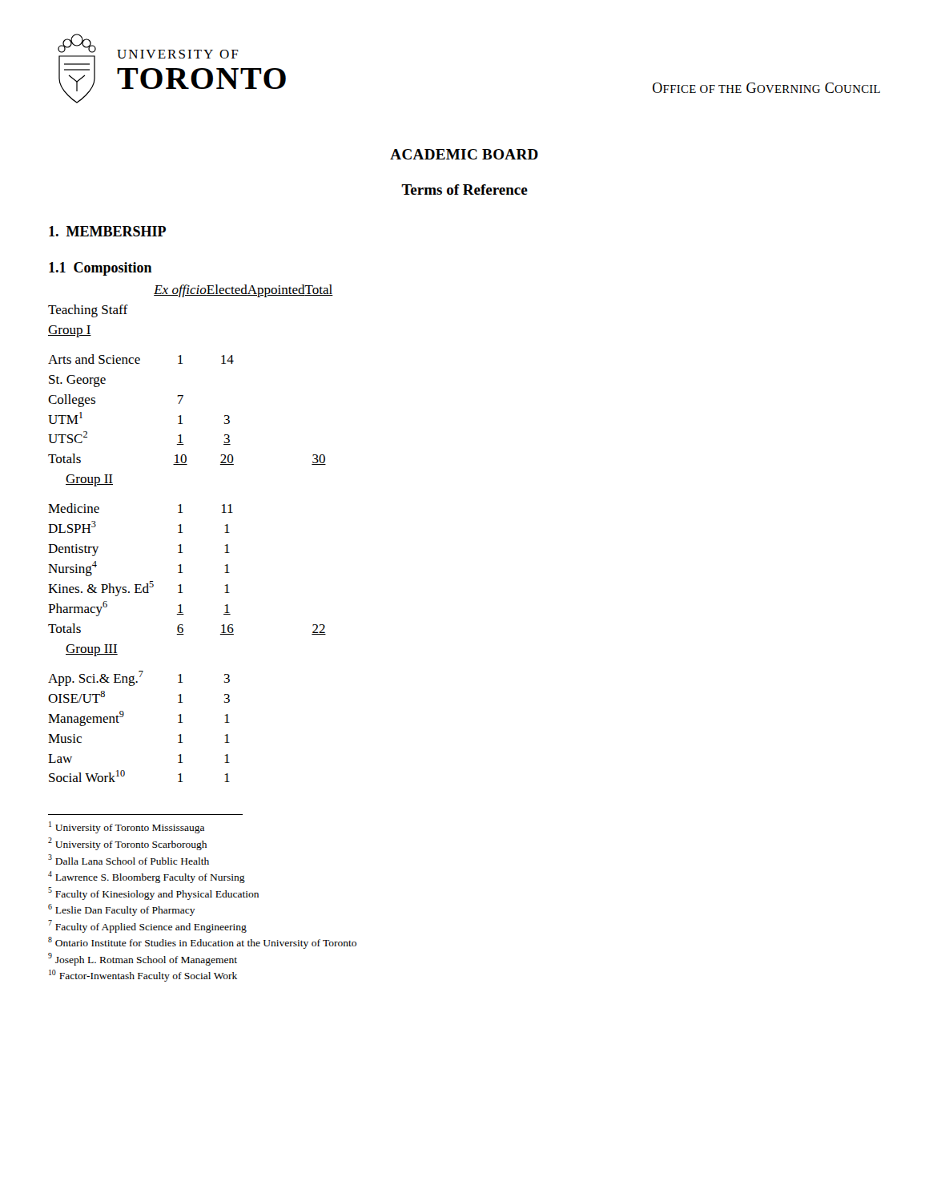UNIVERSITY OF TORONTO
OFFICE OF THE GOVERNING COUNCIL
ACADEMIC BOARD
Terms of Reference
1. MEMBERSHIP
1.1 Composition
| | Ex officio | Elected | Appointed | Total |
| Teaching Staff | | | | |
| Group I | | | | |
| Arts and Science | 1 | 14 | | |
| St. George | | | | |
| Colleges | 7 | | | |
| UTM 1 | 1 | 3 | | |
| UTSC 2 | 1 | 3 | | |
| Totals | 10 | 20 | | 30 |
| Group II | | | | |
| Medicine | 1 | 11 | | |
| DLSPH 3 | 1 | 1 | | |
| Dentistry | 1 | 1 | | |
| Nursing 4 | 1 | 1 | | |
| Kines. & Phys. Ed 5 | 1 | 1 | | |
| Pharmacy 6 | 1 | 1 | | |
| Totals | 6 | 16 | | 22 |
| Group III | | | | |
| App. Sci.& Eng. 7 | 1 | 3 | | |
| OISE/UT 8 | 1 | 3 | | |
| Management 9 | 1 | 1 | | |
| Music | 1 | 1 | | |
| Law | 1 | 1 | | |
| Social Work 10 | 1 | 1 | | |
1University of Toronto Mississauga
2University of Toronto Scarborough
3Dalla Lana School of Public Health
4Lawrence S. Bloomberg Faculty of Nursing
5Faculty of Kinesiology and Physical Education
6Leslie Dan Faculty of Pharmacy
7Faculty of Applied Science and Engineering
8Ontario Institute for Studies in Education at the University of Toronto
9Joseph L. Rotman School of Management
10Factor-Inwentash Faculty of Social Work